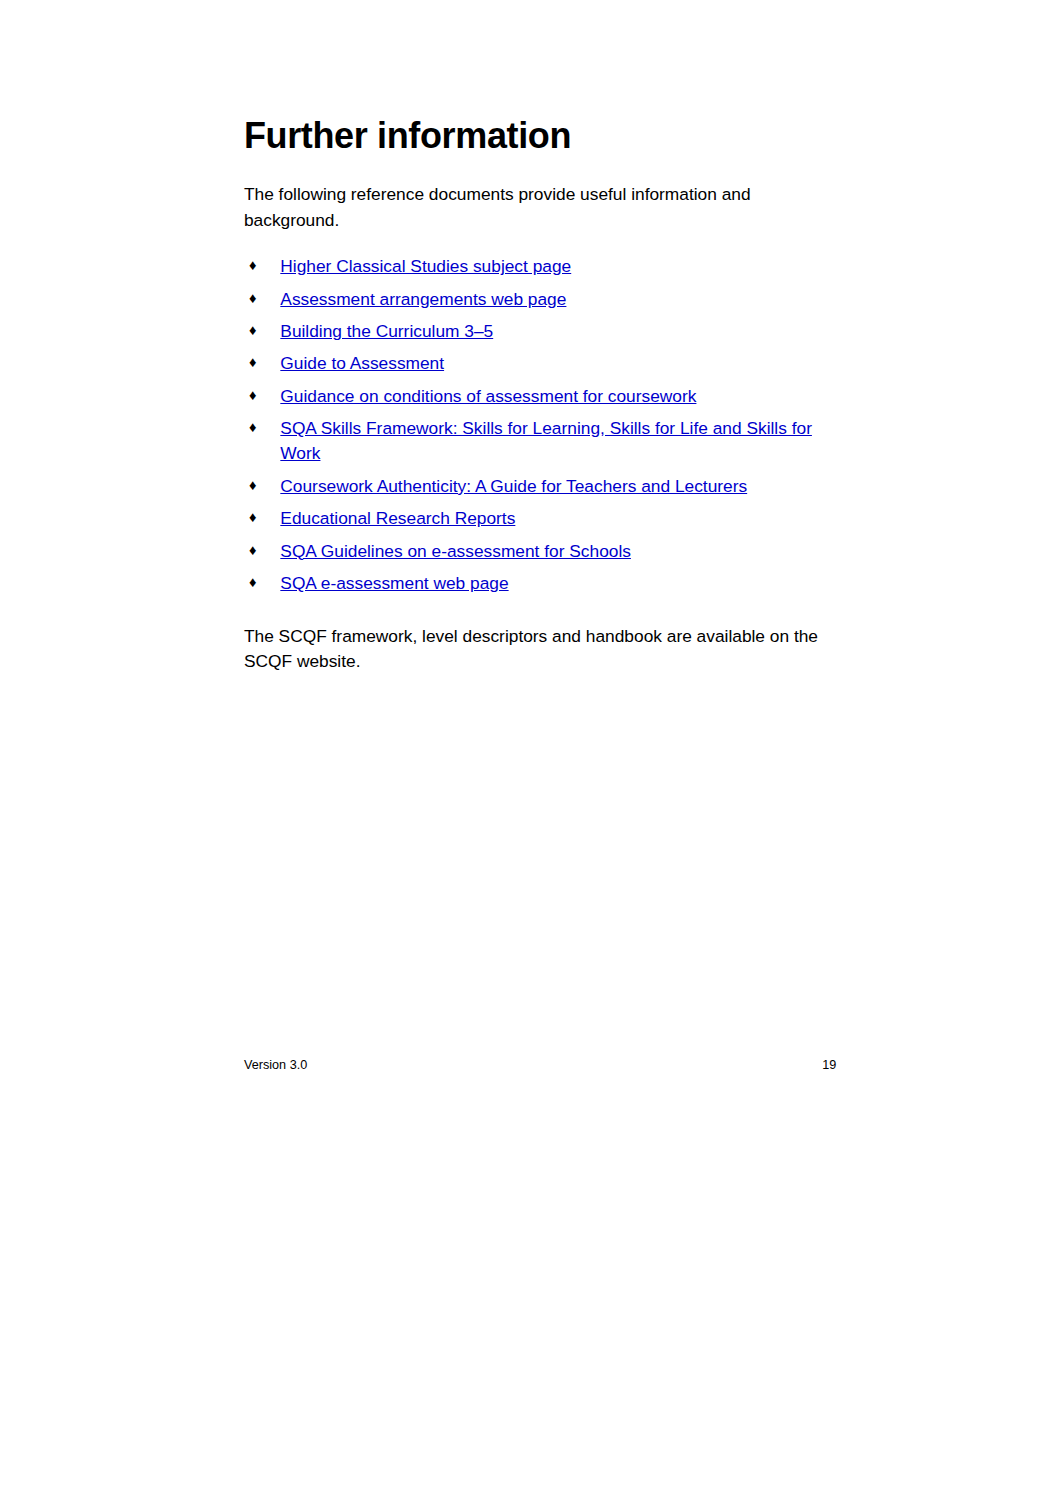Further information
The following reference documents provide useful information and background.
Higher Classical Studies subject page
Assessment arrangements web page
Building the Curriculum 3–5
Guide to Assessment
Guidance on conditions of assessment for coursework
SQA Skills Framework: Skills for Learning, Skills for Life and Skills for Work
Coursework Authenticity: A Guide for Teachers and Lecturers
Educational Research Reports
SQA Guidelines on e-assessment for Schools
SQA e-assessment web page
The SCQF framework, level descriptors and handbook are available on the SCQF website.
Version 3.0 19